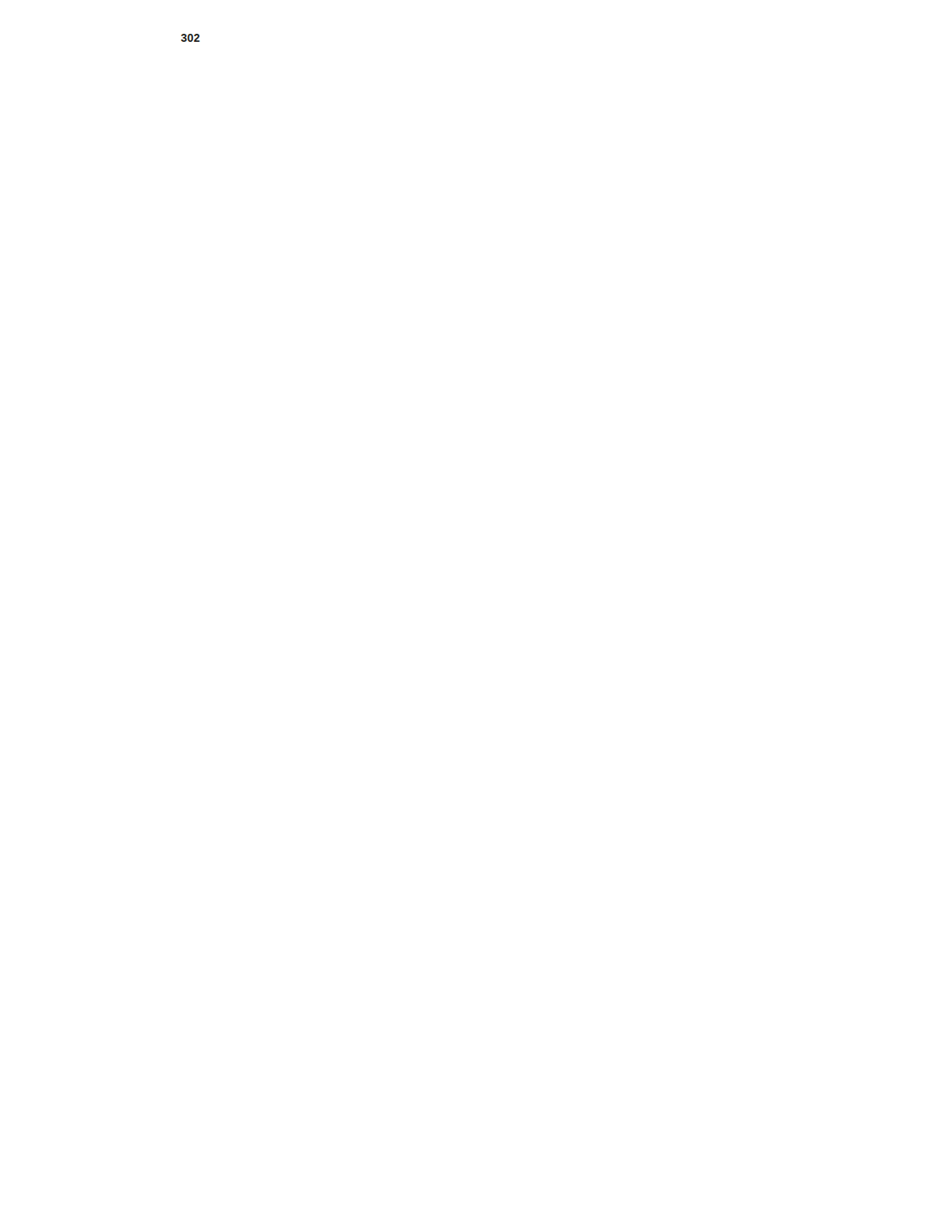302